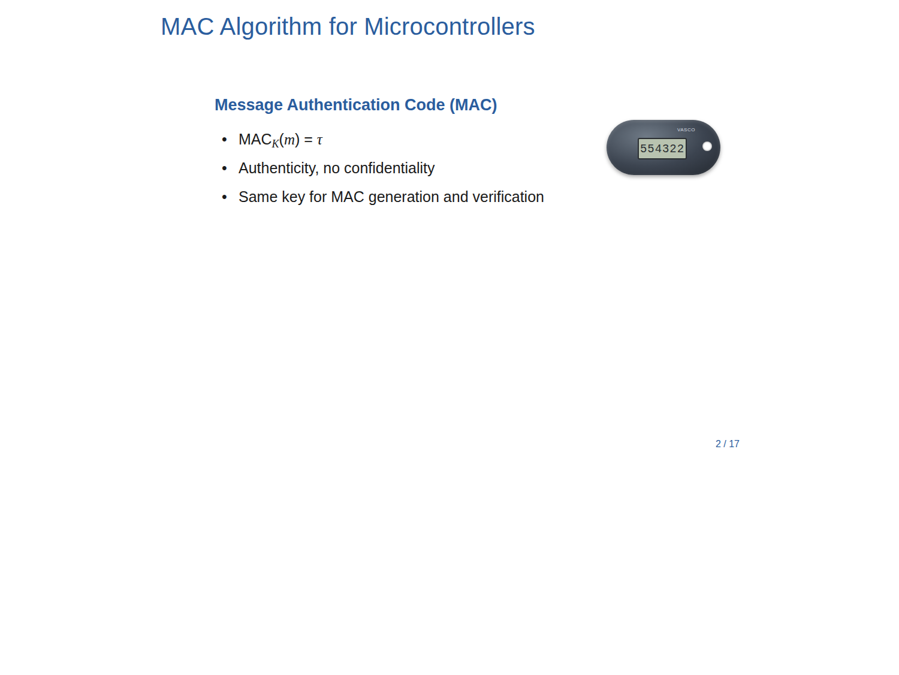MAC Algorithm for Microcontrollers
VASCO
554322
Message Authentication Code (MAC)
MACK(m) = τ
Authenticity, no confidentiality
Same key for MAC generation and verification
2 / 17